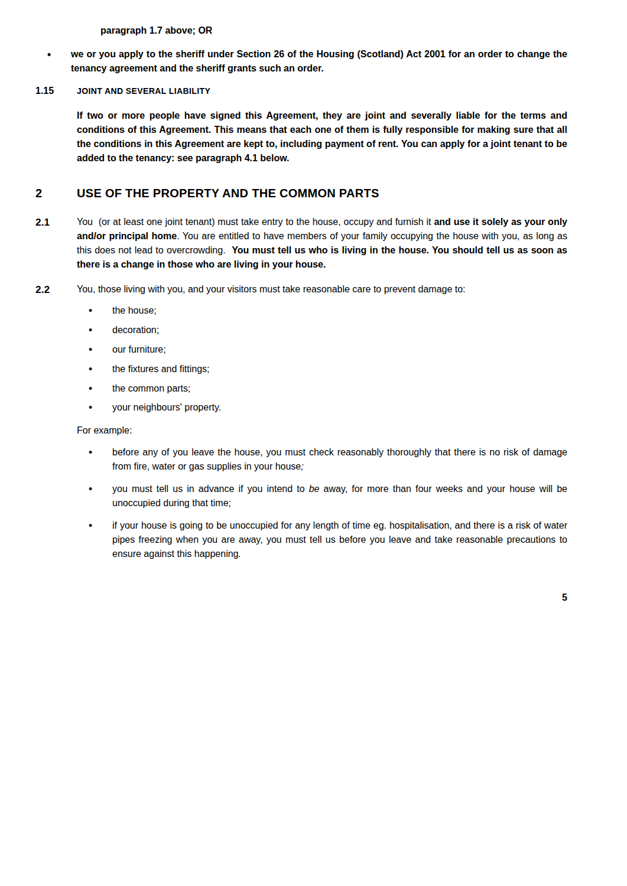paragraph 1.7 above; OR
we or you apply to the sheriff under Section 26 of the Housing (Scotland) Act 2001 for an order to change the tenancy agreement and the sheriff grants such an order.
1.15
JOINT AND SEVERAL LIABILITY
If two or more people have signed this Agreement, they are joint and severally liable for the terms and conditions of this Agreement. This means that each one of them is fully responsible for making sure that all the conditions in this Agreement are kept to, including payment of rent. You can apply for a joint tenant to be added to the tenancy: see paragraph 4.1 below.
2 USE OF THE PROPERTY AND THE COMMON PARTS
2.1
You (or at least one joint tenant) must take entry to the house, occupy and furnish it and use it solely as your only and/or principal home. You are entitled to have members of your family occupying the house with you, as long as this does not lead to overcrowding. You must tell us who is living in the house. You should tell us as soon as there is a change in those who are living in your house.
2.2
You, those living with you, and your visitors must take reasonable care to prevent damage to:
the house;
decoration;
our furniture;
the fixtures and fittings;
the common parts;
your neighbours' property.
For example:
before any of you leave the house, you must check reasonably thoroughly that there is no risk of damage from fire, water or gas supplies in your house;
you must tell us in advance if you intend to be away, for more than four weeks and your house will be unoccupied during that time;
if your house is going to be unoccupied for any length of time eg. hospitalisation, and there is a risk of water pipes freezing when you are away, you must tell us before you leave and take reasonable precautions to ensure against this happening.
5